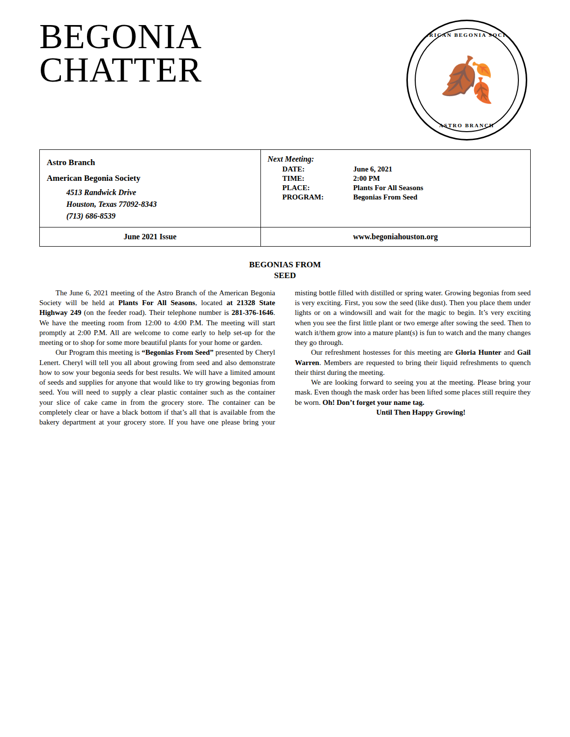Begonia
Chatter
American Begonia Society
🍂
Astro Branch
| Astro Branch American Begonia Society 4513 Randwick Drive Houston, Texas 77092-8343 (713) 686-8539 | Next Meeting: / DATE: / June 6, 2021 / / TIME: / 2:00 PM / / PLACE: / Plants For All Seasons / / PROGRAM: / Begonias From Seed / |
| June 2021 Issue | www.begoniahouston.org |
BEGONIAS FROM
SEED
The June 6, 2021 meeting of the Astro Branch of the American Begonia Society will be held at Plants For All Seasons, located at 21328 State Highway 249 (on the feeder road). Their telephone number is 281-376-1646. We have the meeting room from 12:00 to 4:00 P.M. The meeting will start promptly at 2:00 P.M. All are welcome to come early to help set-up for the meeting or to shop for some more beautiful plants for your home or garden.
Our Program this meeting is “Begonias From Seed” presented by Cheryl Lenert. Cheryl will tell you all about growing from seed and also demonstrate how to sow your begonia seeds for best results. We will have a limited amount of seeds and supplies for anyone that would like to try growing begonias from seed. You will need to supply a clear plastic container such as the container your slice of cake came in from the grocery store. The container can be completely clear or have a black bottom if that’s all that is available from the bakery department at your grocery store. If you have one please bring your misting bottle filled with distilled or spring water. Growing begonias from seed is very exciting. First, you sow the seed (like dust). Then you place them under lights or on a windowsill and wait for the magic to begin. It’s very exciting when you see the first little plant or two emerge after sowing the seed. Then to watch it/them grow into a mature plant(s) is fun to watch and the many changes they go through.
Our refreshment hostesses for this meeting are Gloria Hunter and Gail Warren. Members are requested to bring their liquid refreshments to quench their thirst during the meeting.
We are looking forward to seeing you at the meeting. Please bring your mask. Even though the mask order has been lifted some places still require they be worn. Oh! Don’t forget your name tag.
Until Then Happy Growing!